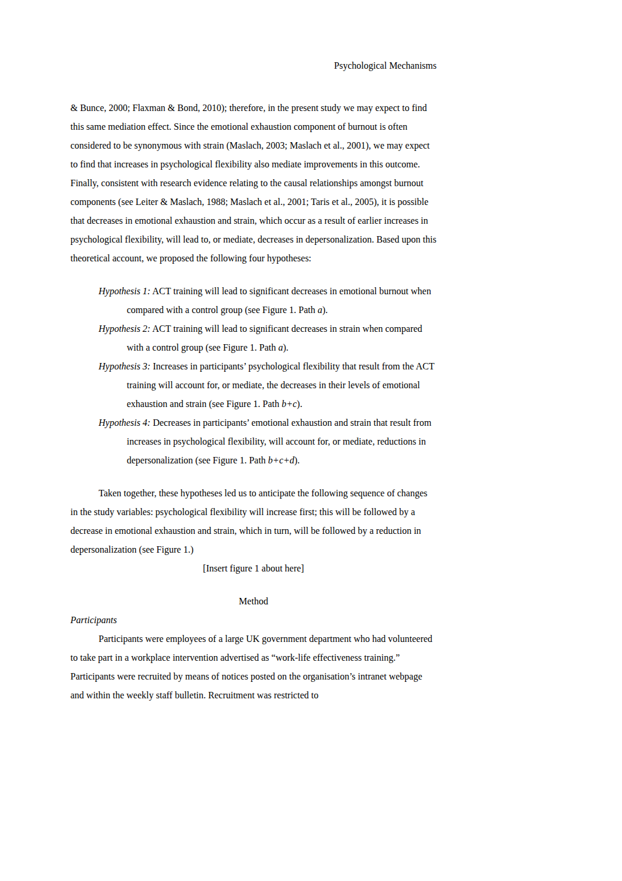Psychological Mechanisms
& Bunce, 2000; Flaxman & Bond, 2010); therefore, in the present study we may expect to find this same mediation effect. Since the emotional exhaustion component of burnout is often considered to be synonymous with strain (Maslach, 2003; Maslach et al., 2001), we may expect to find that increases in psychological flexibility also mediate improvements in this outcome. Finally, consistent with research evidence relating to the causal relationships amongst burnout components (see Leiter & Maslach, 1988; Maslach et al., 2001; Taris et al., 2005), it is possible that decreases in emotional exhaustion and strain, which occur as a result of earlier increases in psychological flexibility, will lead to, or mediate, decreases in depersonalization. Based upon this theoretical account, we proposed the following four hypotheses:
Hypothesis 1: ACT training will lead to significant decreases in emotional burnout when compared with a control group (see Figure 1. Path a).
Hypothesis 2: ACT training will lead to significant decreases in strain when compared with a control group (see Figure 1. Path a).
Hypothesis 3: Increases in participants’ psychological flexibility that result from the ACT training will account for, or mediate, the decreases in their levels of emotional exhaustion and strain (see Figure 1. Path b+c).
Hypothesis 4: Decreases in participants’ emotional exhaustion and strain that result from increases in psychological flexibility, will account for, or mediate, reductions in depersonalization (see Figure 1. Path b+c+d).
Taken together, these hypotheses led us to anticipate the following sequence of changes in the study variables: psychological flexibility will increase first; this will be followed by a decrease in emotional exhaustion and strain, which in turn, will be followed by a reduction in depersonalization (see Figure 1.)
[Insert figure 1 about here]
Method
Participants
Participants were employees of a large UK government department who had volunteered to take part in a workplace intervention advertised as “work-life effectiveness training.” Participants were recruited by means of notices posted on the organisation’s intranet webpage and within the weekly staff bulletin. Recruitment was restricted to